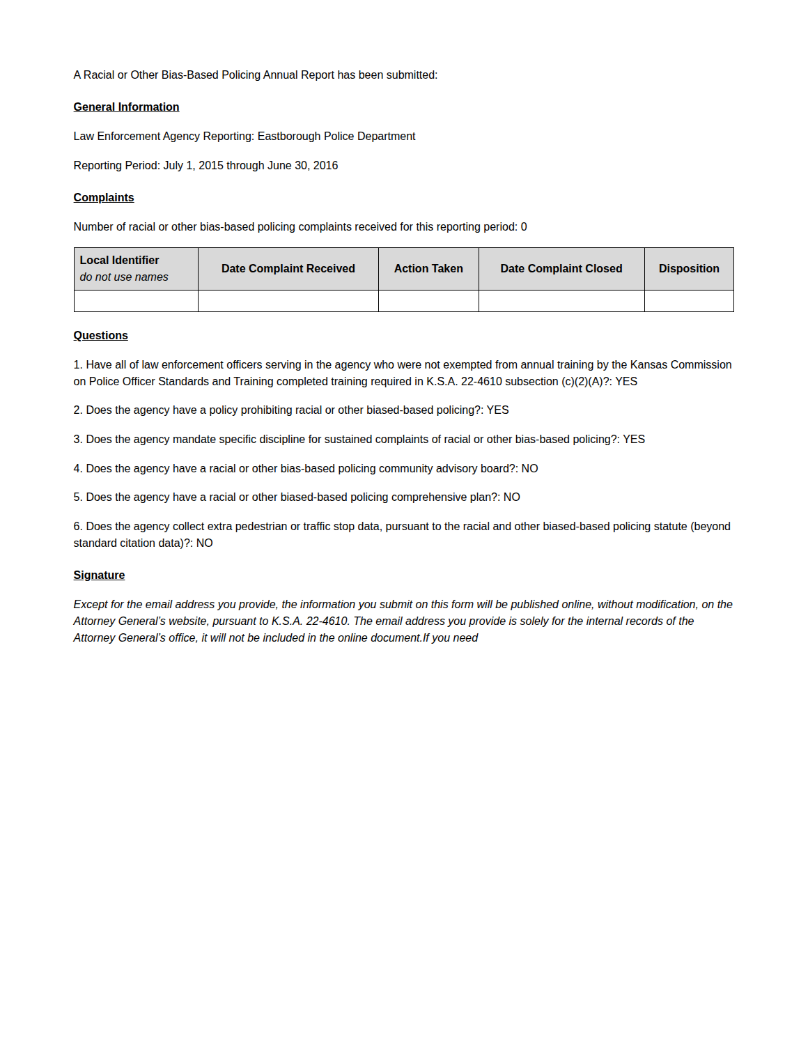A Racial or Other Bias-Based Policing Annual Report has been submitted:
General Information
Law Enforcement Agency Reporting: Eastborough Police Department
Reporting Period: July 1, 2015 through June 30, 2016
Complaints
Number of racial or other bias-based policing complaints received for this reporting period: 0
| Local Identifier do not use names | Date Complaint Received | Action Taken | Date Complaint Closed | Disposition |
| --- | --- | --- | --- | --- |
Questions
1. Have all of law enforcement officers serving in the agency who were not exempted from annual training by the Kansas Commission on Police Officer Standards and Training completed training required in K.S.A. 22-4610 subsection (c)(2)(A)?: YES
2. Does the agency have a policy prohibiting racial or other biased-based policing?: YES
3. Does the agency mandate specific discipline for sustained complaints of racial or other bias-based policing?: YES
4. Does the agency have a racial or other bias-based policing community advisory board?: NO
5. Does the agency have a racial or other biased-based policing comprehensive plan?: NO
6. Does the agency collect extra pedestrian or traffic stop data, pursuant to the racial and other biased-based policing statute (beyond standard citation data)?: NO
Signature
Except for the email address you provide, the information you submit on this form will be published online, without modification, on the Attorney General’s website, pursuant to K.S.A. 22-4610. The email address you provide is solely for the internal records of the Attorney General’s office, it will not be included in the online document.If you need